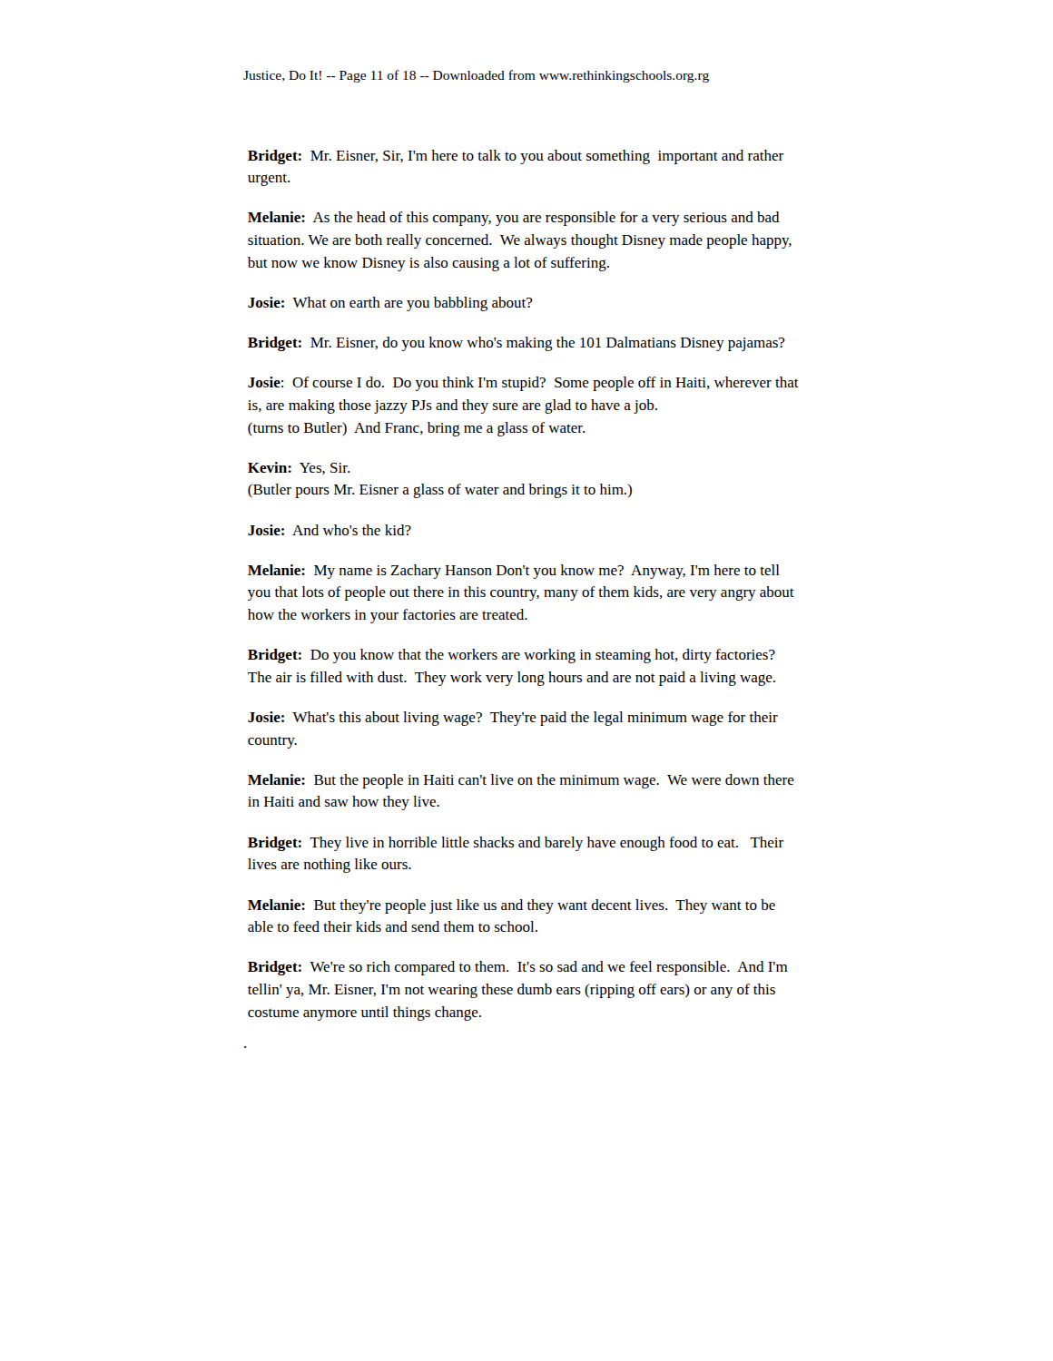Justice, Do It! -- Page 11 of 18 -- Downloaded from www.rethinkingschools.org.rg
Bridget: Mr. Eisner, Sir, I'm here to talk to you about something important and rather urgent.
Melanie: As the head of this company, you are responsible for a very serious and bad situation. We are both really concerned. We always thought Disney made people happy, but now we know Disney is also causing a lot of suffering.
Josie: What on earth are you babbling about?
Bridget: Mr. Eisner, do you know who's making the 101 Dalmatians Disney pajamas?
Josie: Of course I do. Do you think I'm stupid? Some people off in Haiti, wherever that is, are making those jazzy PJs and they sure are glad to have a job.
(turns to Butler) And Franc, bring me a glass of water.
Kevin: Yes, Sir.
(Butler pours Mr. Eisner a glass of water and brings it to him.)
Josie: And who's the kid?
Melanie: My name is Zachary Hanson Don't you know me? Anyway, I'm here to tell you that lots of people out there in this country, many of them kids, are very angry about how the workers in your factories are treated.
Bridget: Do you know that the workers are working in steaming hot, dirty factories? The air is filled with dust. They work very long hours and are not paid a living wage.
Josie: What's this about living wage? They're paid the legal minimum wage for their country.
Melanie: But the people in Haiti can't live on the minimum wage. We were down there in Haiti and saw how they live.
Bridget: They live in horrible little shacks and barely have enough food to eat. Their lives are nothing like ours.
Melanie: But they're people just like us and they want decent lives. They want to be able to feed their kids and send them to school.
Bridget: We're so rich compared to them. It's so sad and we feel responsible. And I'm tellin' ya, Mr. Eisner, I'm not wearing these dumb ears (ripping off ears) or any of this costume anymore until things change.
.